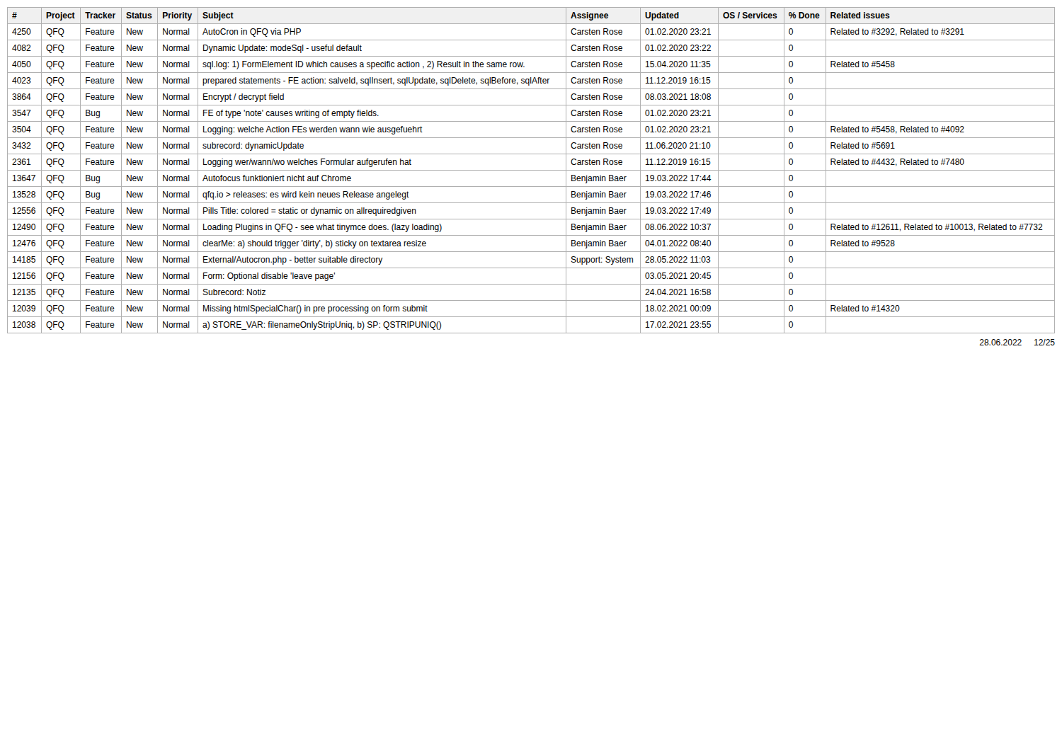| # | Project | Tracker | Status | Priority | Subject | Assignee | Updated | OS / Services | % Done | Related issues |
| --- | --- | --- | --- | --- | --- | --- | --- | --- | --- | --- |
| 4250 | QFQ | Feature | New | Normal | AutoCron in QFQ via PHP | Carsten Rose | 01.02.2020 23:21 | | 0 | Related to #3292, Related to #3291 |
| 4082 | QFQ | Feature | New | Normal | Dynamic Update: modeSql - useful default | Carsten Rose | 01.02.2020 23:22 | | 0 | |
| 4050 | QFQ | Feature | New | Normal | sql.log: 1) FormElement ID which causes a specific action , 2) Result in the same row. | Carsten Rose | 15.04.2020 11:35 | | 0 | Related to #5458 |
| 4023 | QFQ | Feature | New | Normal | prepared statements - FE action: salveId, sqlInsert, sqlUpdate, sqlDelete, sqlBefore, sqlAfter | Carsten Rose | 11.12.2019 16:15 | | 0 | |
| 3864 | QFQ | Feature | New | Normal | Encrypt / decrypt field | Carsten Rose | 08.03.2021 18:08 | | 0 | |
| 3547 | QFQ | Bug | New | Normal | FE of type 'note' causes writing of empty fields. | Carsten Rose | 01.02.2020 23:21 | | 0 | |
| 3504 | QFQ | Feature | New | Normal | Logging: welche Action FEs werden wann wie ausgefuehrt | Carsten Rose | 01.02.2020 23:21 | | 0 | Related to #5458, Related to #4092 |
| 3432 | QFQ | Feature | New | Normal | subrecord: dynamicUpdate | Carsten Rose | 11.06.2020 21:10 | | 0 | Related to #5691 |
| 2361 | QFQ | Feature | New | Normal | Logging wer/wann/wo welches Formular aufgerufen hat | Carsten Rose | 11.12.2019 16:15 | | 0 | Related to #4432, Related to #7480 |
| 13647 | QFQ | Bug | New | Normal | Autofocus funktioniert nicht auf Chrome | Benjamin Baer | 19.03.2022 17:44 | | 0 | |
| 13528 | QFQ | Bug | New | Normal | qfq.io > releases: es wird kein neues Release angelegt | Benjamin Baer | 19.03.2022 17:46 | | 0 | |
| 12556 | QFQ | Feature | New | Normal | Pills Title: colored = static or dynamic on allrequiredgiven | Benjamin Baer | 19.03.2022 17:49 | | 0 | |
| 12490 | QFQ | Feature | New | Normal | Loading Plugins in QFQ - see what tinymce does. (lazy loading) | Benjamin Baer | 08.06.2022 10:37 | | 0 | Related to #12611, Related to #10013, Related to #7732 |
| 12476 | QFQ | Feature | New | Normal | clearMe: a) should trigger 'dirty', b) sticky on textarea resize | Benjamin Baer | 04.01.2022 08:40 | | 0 | Related to #9528 |
| 14185 | QFQ | Feature | New | Normal | External/Autocron.php - better suitable directory | Support: System | 28.05.2022 11:03 | | 0 | |
| 12156 | QFQ | Feature | New | Normal | Form: Optional disable 'leave page' | | 03.05.2021 20:45 | | 0 | |
| 12135 | QFQ | Feature | New | Normal | Subrecord: Notiz | | 24.04.2021 16:58 | | 0 | |
| 12039 | QFQ | Feature | New | Normal | Missing htmlSpecialChar() in pre processing on form submit | | 18.02.2021 00:09 | | 0 | Related to #14320 |
| 12038 | QFQ | Feature | New | Normal | a) STORE_VAR: filenameOnlyStripUniq, b) SP: QSTRIPUNIQ() | | 17.02.2021 23:55 | | 0 | |
28.06.2022 12/25